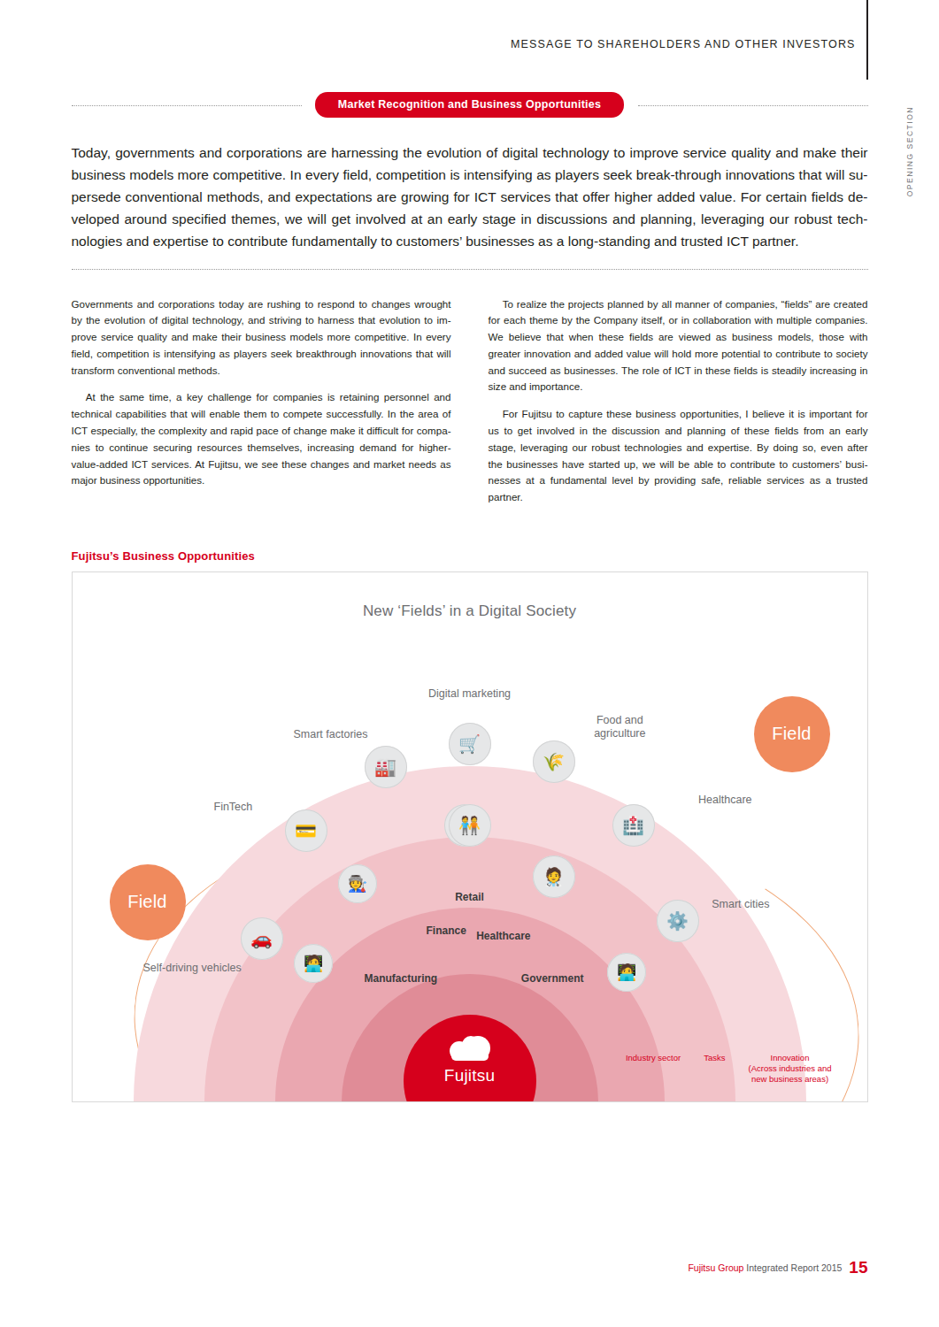Message to Shareholders and Other Investors
Opening Section
Market Recognition and Business Opportunities
Today, governments and corporations are harnessing the evolution of digital technology to improve service quality and make their business models more competitive. In every field, competition is intensifying as players seek break-through innovations that will supersede conventional methods, and expectations are growing for ICT services that offer higher added value. For certain fields developed around specified themes, we will get involved at an early stage in discussions and planning, leveraging our robust technologies and expertise to contribute fundamentally to customers’ businesses as a long-standing and trusted ICT partner.
Governments and corporations today are rushing to respond to changes wrought by the evolution of digital technology, and striving to harness that evolution to improve service quality and make their business models more competitive. In every field, competition is intensifying as players seek breakthrough innovations that will transform conventional methods.
At the same time, a key challenge for companies is retaining personnel and technical capabilities that will enable them to compete successfully. In the area of ICT especially, the complexity and rapid pace of change make it difficult for companies to continue securing resources themselves, increasing demand for higher-value-added ICT services. At Fujitsu, we see these changes and market needs as major business opportunities.
To realize the projects planned by all manner of companies, “fields” are created for each theme by the Company itself, or in collaboration with multiple companies. We believe that when these fields are viewed as business models, those with greater innovation and added value will hold more potential to contribute to society and succeed as businesses. The role of ICT in these fields is steadily increasing in size and importance.
For Fujitsu to capture these business opportunities, I believe it is important for us to get involved in the discussion and planning of these fields from an early stage, leveraging our robust technologies and expertise. By doing so, even after the businesses have started up, we will be able to contribute to customers’ businesses at a fundamental level by providing safe, reliable services as a trusted partner.
Fujitsu’s Business Opportunities
New ‘Fields’ in a Digital Society
Field
Field
🛒
🏭
🌾
💳
🏥
🧑‍💼
🧑‍🤝‍🧑
🧑‍⚕️
🚗
⚙️
🧑‍🏭
🧑‍💻
🧑‍💻
Digital marketing
Smart factories
Food and
agriculture
FinTech
Healthcare
Smart cities
Self-driving vehicles
Retail
Finance
Healthcare
Manufacturing
Government
Fujitsu
Industry sector
Tasks
Innovation
(Across industries and
new business areas)
Fujitsu Group Integrated Report 201515